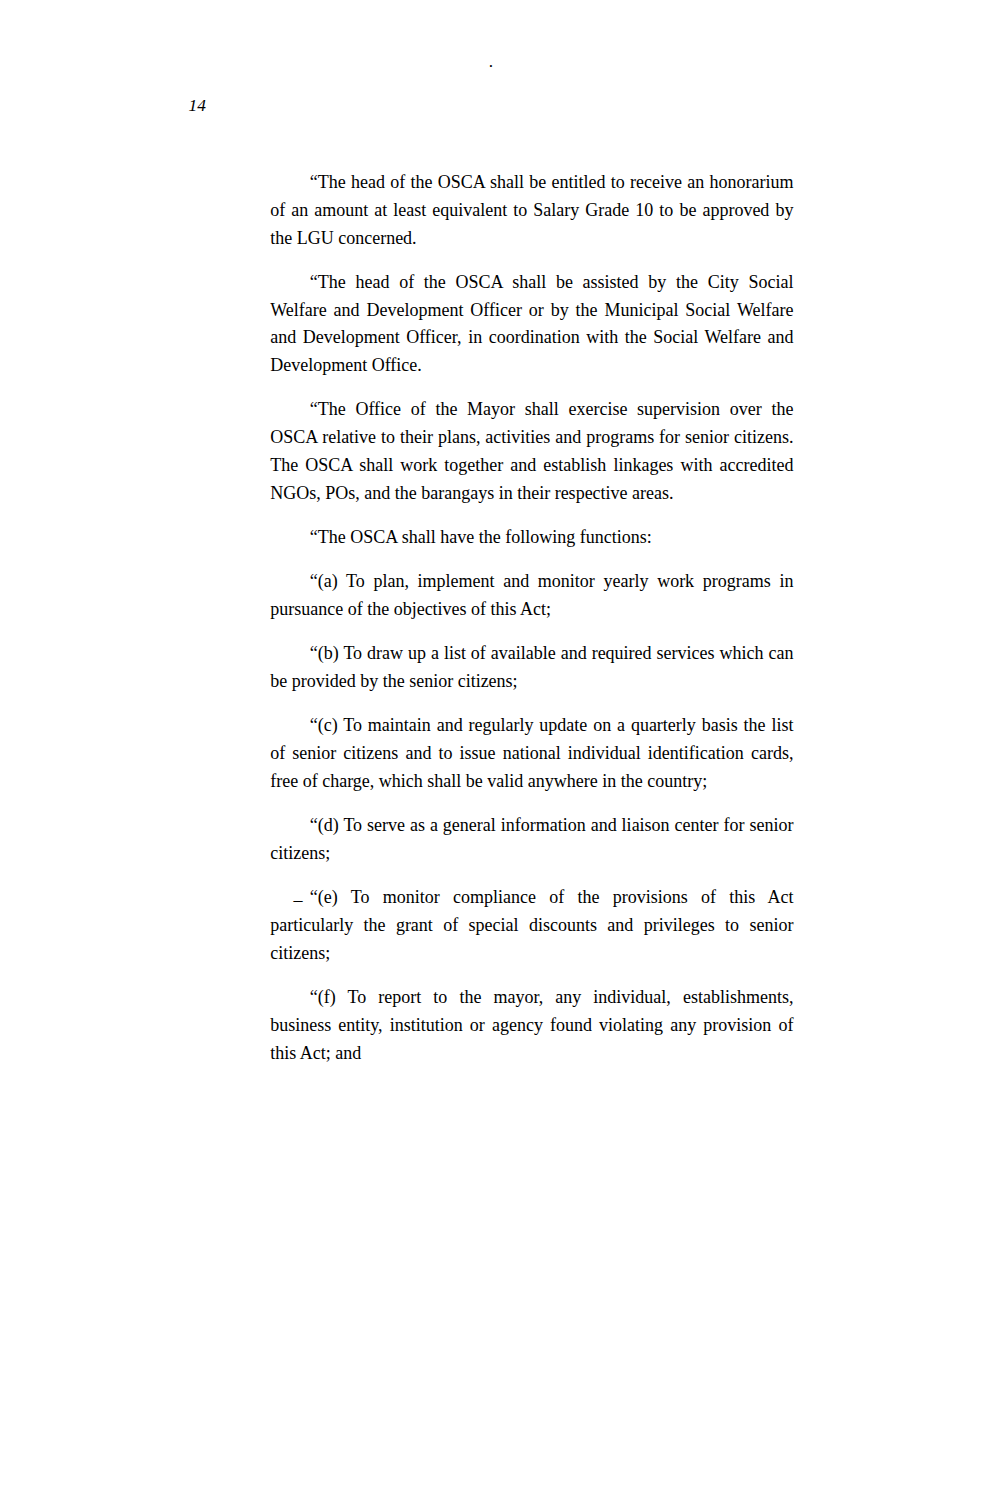.
14
“The head of the OSCA shall be entitled to receive an honorarium of an amount at least equivalent to Salary Grade 10 to be approved by the LGU concerned.
“The head of the OSCA shall be assisted by the City Social Welfare and Development Officer or by the Municipal Social Welfare and Development Officer, in coordination with the Social Welfare and Development Office.
“The Office of the Mayor shall exercise supervision over the OSCA relative to their plans, activities and programs for senior citizens. The OSCA shall work together and establish linkages with accredited NGOs, POs, and the barangays in their respective areas.
“The OSCA shall have the following functions:
“(a) To plan, implement and monitor yearly work programs in pursuance of the objectives of this Act;
“(b) To draw up a list of available and required services which can be provided by the senior citizens;
“(c) To maintain and regularly update on a quarterly basis the list of senior citizens and to issue national individual identification cards, free of charge, which shall be valid anywhere in the country;
“(d) To serve as a general information and liaison center for senior citizens;
“(e) To monitor compliance of the provisions of this Act particularly the grant of special discounts and privileges to senior citizens;
“(f) To report to the mayor, any individual, establishments, business entity, institution or agency found violating any provision of this Act; and